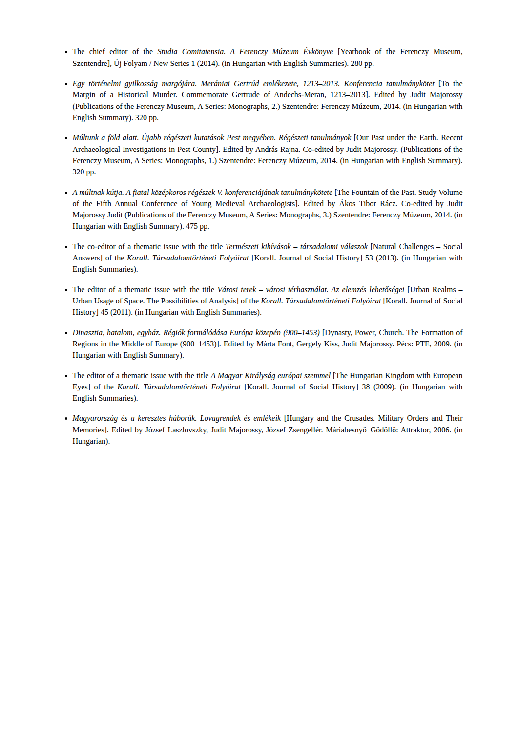The chief editor of the Studia Comitatensia. A Ferenczy Múzeum Évkönyve [Yearbook of the Ferenczy Museum, Szentendre], Új Folyam / New Series 1 (2014). (in Hungarian with English Summaries). 280 pp.
Egy történelmi gyilkosság margójára. Merániai Gertrúd emlékezete, 1213–2013. Konferencia tanulmánykötet [To the Margin of a Historical Murder. Commemorate Gertrude of Andechs-Meran, 1213–2013]. Edited by Judit Majorossy (Publications of the Ferenczy Museum, A Series: Monographs, 2.) Szentendre: Ferenczy Múzeum, 2014. (in Hungarian with English Summary). 320 pp.
Múltunk a föld alatt. Újabb régészeti kutatások Pest megyében. Régészeti tanulmányok [Our Past under the Earth. Recent Archaeological Investigations in Pest County]. Edited by András Rajna. Co-edited by Judit Majorossy. (Publications of the Ferenczy Museum, A Series: Monographs, 1.) Szentendre: Ferenczy Múzeum, 2014. (in Hungarian with English Summary). 320 pp.
A múltnak kútja. A fiatal középkoros régészek V. konferenciájának tanulmánykötete [The Fountain of the Past. Study Volume of the Fifth Annual Conference of Young Medieval Archaeologists]. Edited by Ákos Tibor Rácz. Co-edited by Judit Majorossy Judit (Publications of the Ferenczy Museum, A Series: Monographs, 3.) Szentendre: Ferenczy Múzeum, 2014. (in Hungarian with English Summary). 475 pp.
The co-editor of a thematic issue with the title Természeti kihívások – társadalomi válaszok [Natural Challenges – Social Answers] of the Korall. Társadalomtörténeti Folyóirat [Korall. Journal of Social History] 53 (2013). (in Hungarian with English Summaries).
The editor of a thematic issue with the title Városi terek – városi térhasználat. Az elemzés lehetőségei [Urban Realms – Urban Usage of Space. The Possibilities of Analysis] of the Korall. Társadalomtörténeti Folyóirat [Korall. Journal of Social History] 45 (2011). (in Hungarian with English Summaries).
Dinasztia, hatalom, egyház. Régiók formálódása Európa közepén (900–1453) [Dynasty, Power, Church. The Formation of Regions in the Middle of Europe (900–1453)]. Edited by Márta Font, Gergely Kiss, Judit Majorossy. Pécs: PTE, 2009. (in Hungarian with English Summary).
The editor of a thematic issue with the title A Magyar Királyság európai szemmel [The Hungarian Kingdom with European Eyes] of the Korall. Társadalomtörténeti Folyóirat [Korall. Journal of Social History] 38 (2009). (in Hungarian with English Summaries).
Magyarország és a keresztes háborúk. Lovagrendek és emlékeik [Hungary and the Crusades. Military Orders and Their Memories]. Edited by József Laszlovszky, Judit Majorossy, József Zsengellér. Máriabesnyő–Gödöllő: Attraktor, 2006. (in Hungarian).